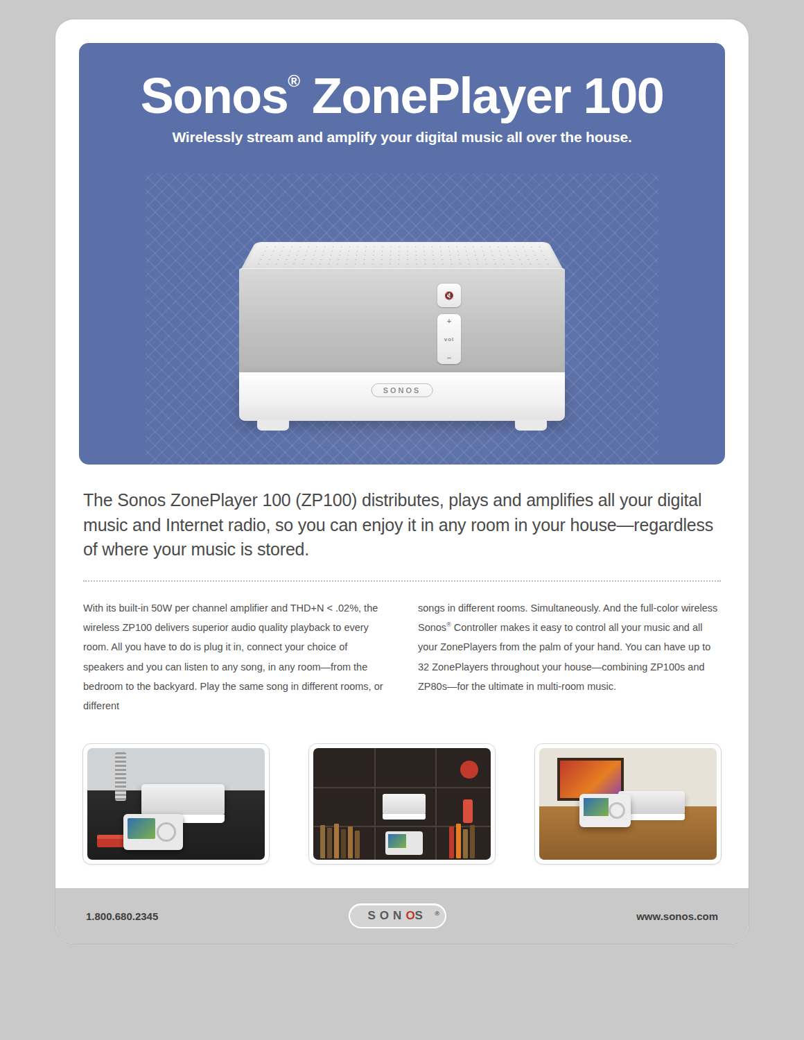Sonos® ZonePlayer 100
Wirelessly stream and amplify your digital music all over the house.
🔇
+vol−
SONOS
The Sonos ZonePlayer 100 (ZP100) distributes, plays and amplifies all your digital music and Internet radio, so you can enjoy it in any room in your house—regardless of where your music is stored.
With its built-in 50W per channel amplifier and THD+N < .02%, the wireless ZP100 delivers superior audio quality playback to every room. All you have to do is plug it in, connect your choice of speakers and you can listen to any song, in any room—from the bedroom to the backyard. Play the same song in different rooms, or different
songs in different rooms. Simultaneously. And the full-color wireless Sonos® Controller makes it easy to control all your music and all your ZonePlayers from the palm of your hand. You can have up to 32 ZonePlayers throughout your house—combining ZP100s and ZP80s—for the ultimate in multi-room music.
1.800.680.2345 SONOS® www.sonos.com